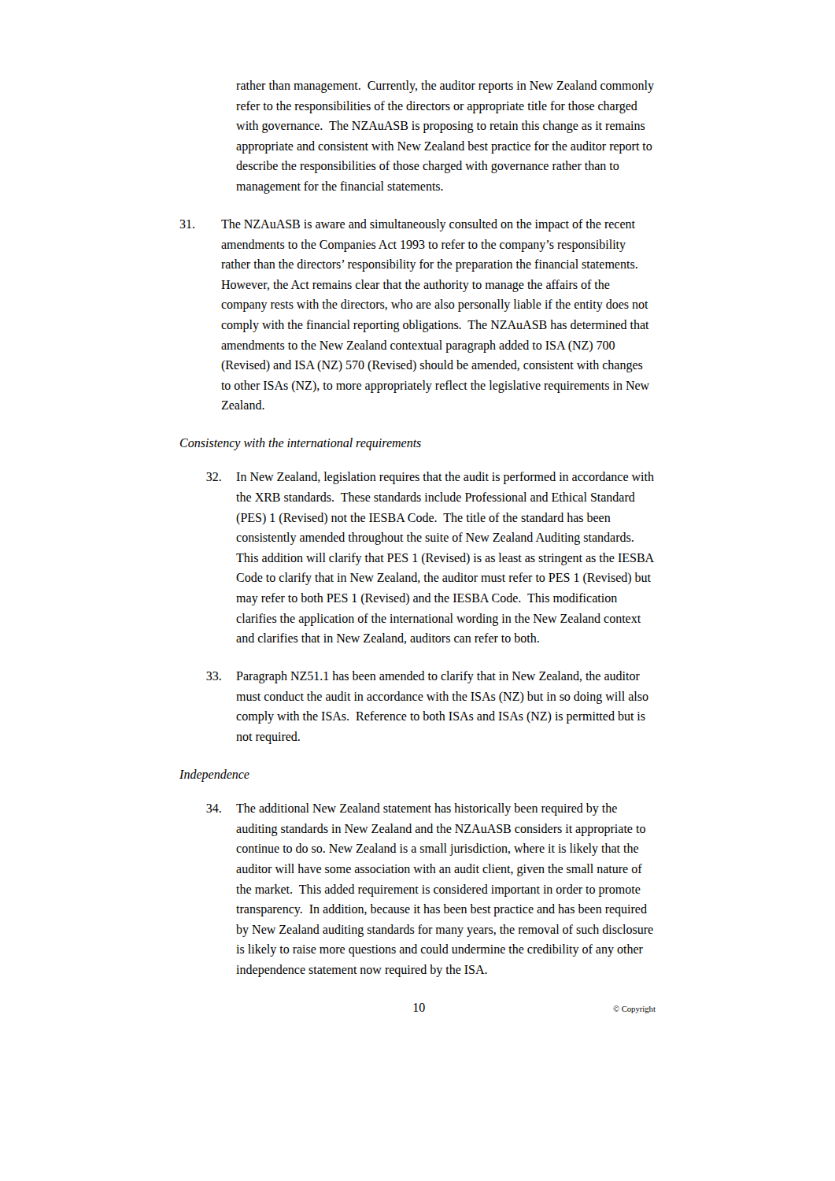rather than management. Currently, the auditor reports in New Zealand commonly refer to the responsibilities of the directors or appropriate title for those charged with governance. The NZAuASB is proposing to retain this change as it remains appropriate and consistent with New Zealand best practice for the auditor report to describe the responsibilities of those charged with governance rather than to management for the financial statements.
31.
The NZAuASB is aware and simultaneously consulted on the impact of the recent amendments to the Companies Act 1993 to refer to the company’s responsibility rather than the directors’ responsibility for the preparation the financial statements. However, the Act remains clear that the authority to manage the affairs of the company rests with the directors, who are also personally liable if the entity does not comply with the financial reporting obligations. The NZAuASB has determined that amendments to the New Zealand contextual paragraph added to ISA (NZ) 700 (Revised) and ISA (NZ) 570 (Revised) should be amended, consistent with changes to other ISAs (NZ), to more appropriately reflect the legislative requirements in New Zealand.
Consistency with the international requirements
32.
In New Zealand, legislation requires that the audit is performed in accordance with the XRB standards. These standards include Professional and Ethical Standard (PES) 1 (Revised) not the IESBA Code. The title of the standard has been consistently amended throughout the suite of New Zealand Auditing standards. This addition will clarify that PES 1 (Revised) is as least as stringent as the IESBA Code to clarify that in New Zealand, the auditor must refer to PES 1 (Revised) but may refer to both PES 1 (Revised) and the IESBA Code. This modification clarifies the application of the international wording in the New Zealand context and clarifies that in New Zealand, auditors can refer to both.
33.
Paragraph NZ51.1 has been amended to clarify that in New Zealand, the auditor must conduct the audit in accordance with the ISAs (NZ) but in so doing will also comply with the ISAs. Reference to both ISAs and ISAs (NZ) is permitted but is not required.
Independence
34.
The additional New Zealand statement has historically been required by the auditing standards in New Zealand and the NZAuASB considers it appropriate to continue to do so. New Zealand is a small jurisdiction, where it is likely that the auditor will have some association with an audit client, given the small nature of the market. This added requirement is considered important in order to promote transparency. In addition, because it has been best practice and has been required by New Zealand auditing standards for many years, the removal of such disclosure is likely to raise more questions and could undermine the credibility of any other independence statement now required by the ISA.
10
© Copyright